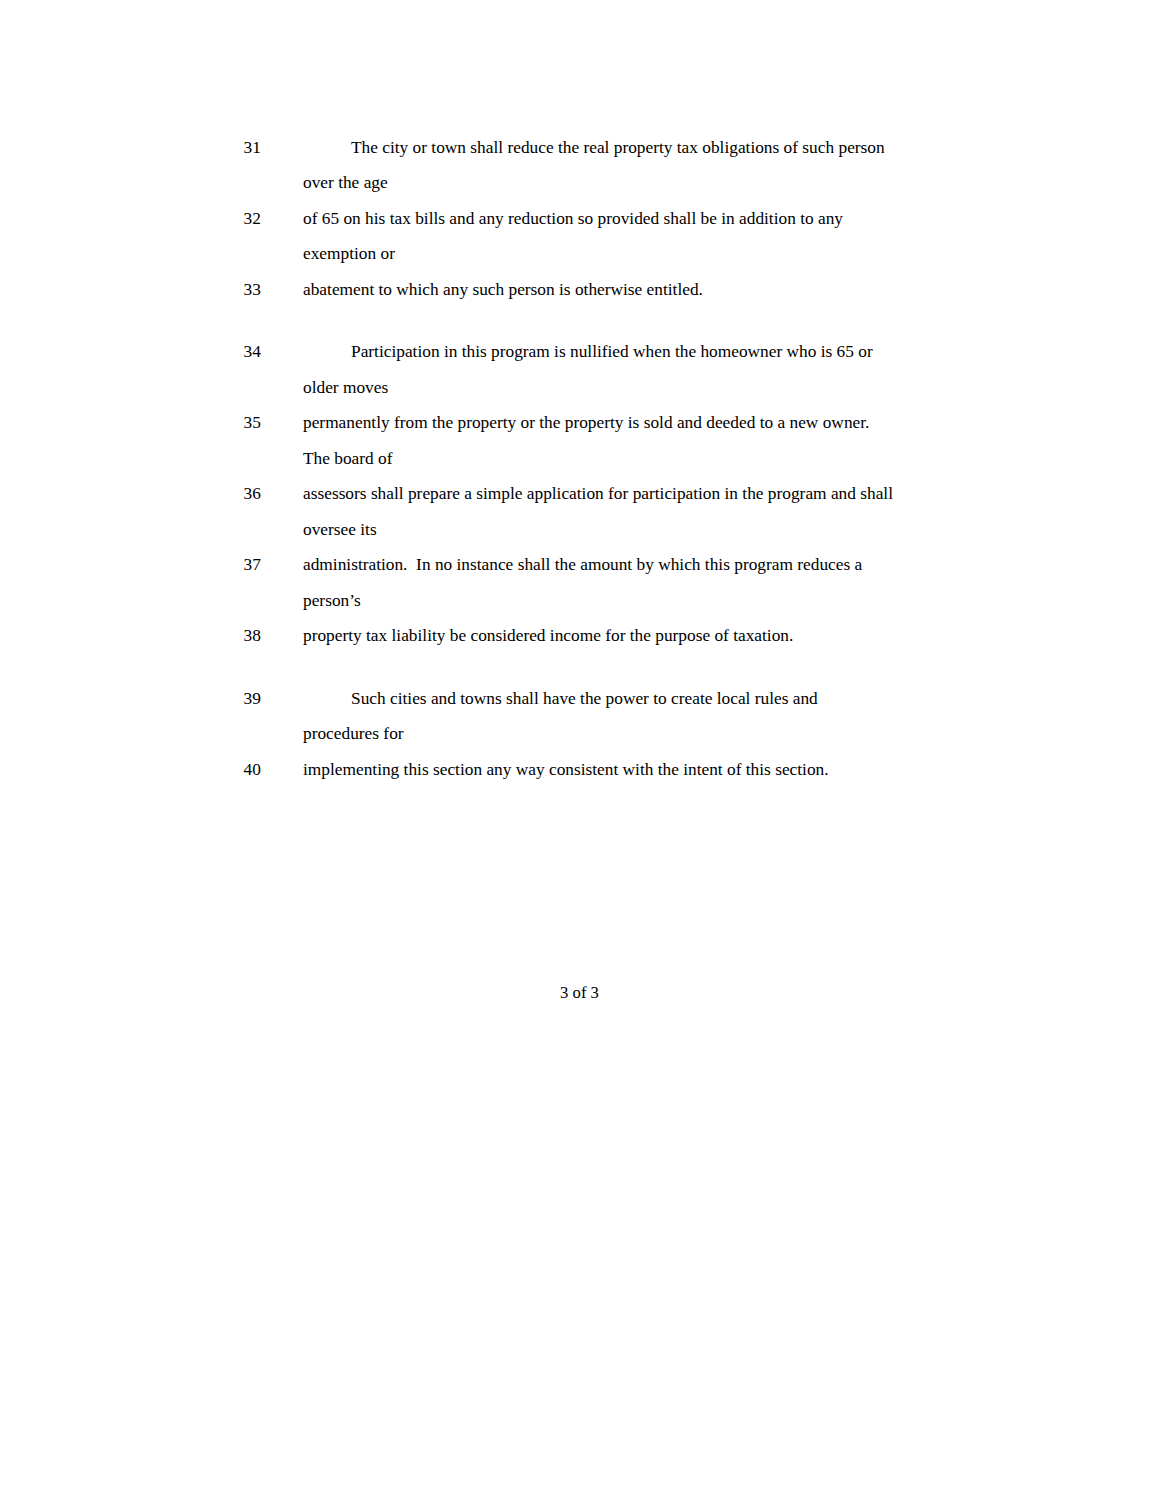31
The city or town shall reduce the real property tax obligations of such person over the age
32
of 65 on his tax bills and any reduction so provided shall be in addition to any exemption or
33
abatement to which any such person is otherwise entitled.
34
Participation in this program is nullified when the homeowner who is 65 or older moves
35
permanently from the property or the property is sold and deeded to a new owner. The board of
36
assessors shall prepare a simple application for participation in the program and shall oversee its
37
administration. In no instance shall the amount by which this program reduces a person’s
38
property tax liability be considered income for the purpose of taxation.
39
Such cities and towns shall have the power to create local rules and procedures for
40
implementing this section any way consistent with the intent of this section.
3 of 3